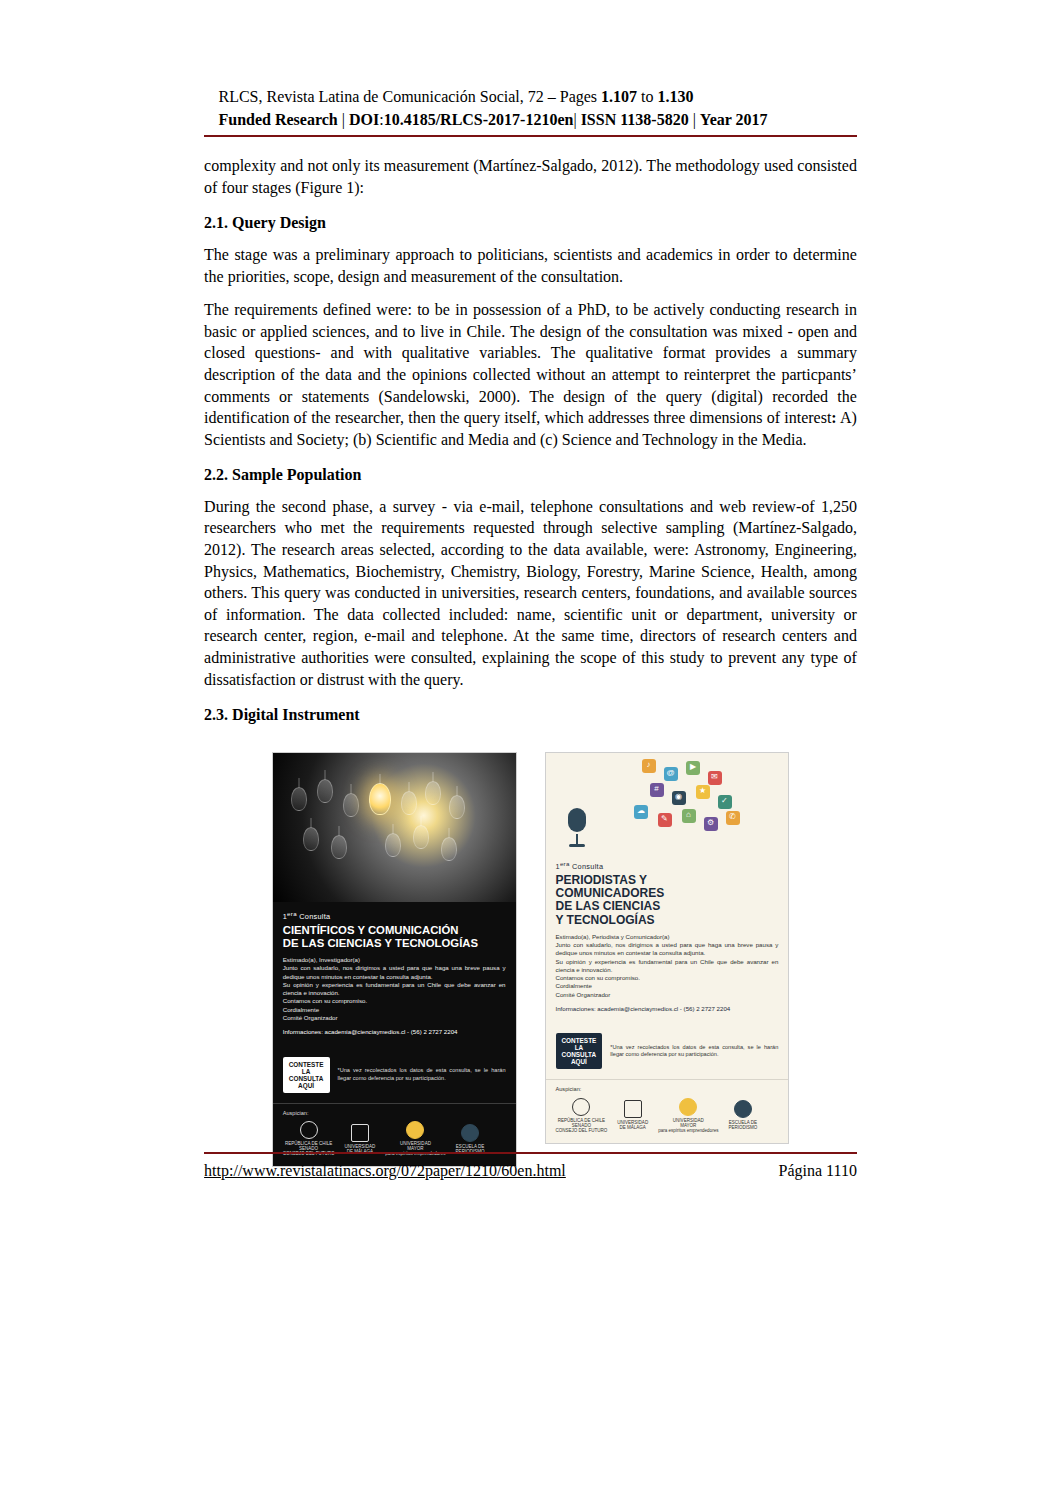RLCS, Revista Latina de Comunicación Social, 72 – Pages 1.107 to 1.130 Funded Research | DOI:10.4185/RLCS-2017-1210en| ISSN 1138-5820 | Year 2017
complexity and not only its measurement (Martínez-Salgado, 2012). The methodology used consisted of four stages (Figure 1):
2.1. Query Design
The stage was a preliminary approach to politicians, scientists and academics in order to determine the priorities, scope, design and measurement of the consultation.
The requirements defined were: to be in possession of a PhD, to be actively conducting research in basic or applied sciences, and to live in Chile. The design of the consultation was mixed - open and closed questions- and with qualitative variables. The qualitative format provides a summary description of the data and the opinions collected without an attempt to reinterpret the particpants’ comments or statements (Sandelowski, 2000). The design of the query (digital) recorded the identification of the researcher, then the query itself, which addresses three dimensions of interest: A) Scientists and Society; (b) Scientific and Media and (c) Science and Technology in the Media.
2.2. Sample Population
During the second phase, a survey - via e-mail, telephone consultations and web review-of 1,250 researchers who met the requirements requested through selective sampling (Martínez-Salgado, 2012). The research areas selected, according to the data available, were: Astronomy, Engineering, Physics, Mathematics, Biochemistry, Chemistry, Biology, Forestry, Marine Science, Health, among others. This query was conducted in universities, research centers, foundations, and available sources of information. The data collected included: name, scientific unit or department, university or research center, region, e-mail and telephone. At the same time, directors of research centers and administrative authorities were consulted, explaining the scope of this study to prevent any type of dissatisfaction or distrust with the query.
2.3. Digital Instrument
1era Consulta
CIENTÍFICOS Y COMUNICACIÓN
DE LAS CIENCIAS Y TECNOLOGÍAS
Estimado(a), Investigador(a)
Junto con saludarlo, nos dirigimos a usted para que haga una breve pausa y dedique unos minutos en contestar la consulta adjunta.
Su opinión y experiencia es fundamental para un Chile que debe avanzar en ciencia e innovación.
Contamos con su compromiso.
Cordialmente
Comité Organizador
Informaciones: academia@cienciaymedios.cl - (56) 2 2727 2204
CONTESTE LA
CONSULTA AQUÍ
*Una vez recolectados los datos de esta consulta, se le harán llegar como deferencia por su participación.
Auspician:
REPÚBLICA DE CHILE
SENADO
CONSEJO DEL FUTURO
UNIVERSIDAD
DE MÁLAGA
UNIVERSIDAD
MAYOR
para espíritus emprendedores
ESCUELA DE
PERIODISMO
♪
@
▶
✉
#
◉
★
✓
☁
✎
⌂
⚙
✆
1era Consulta
PERIODISTAS Y
COMUNICADORES
DE LAS CIENCIAS
Y TECNOLOGÍAS
Estimado(a), Periodista y Comunicador(a)
Junto con saludarlo, nos dirigimos a usted para que haga una breve pausa y dedique unos minutos en contestar la consulta adjunta.
Su opinión y experiencia es fundamental para un Chile que debe avanzar en ciencia e innovación.
Contamos con su compromiso.
Cordialmente
Comité Organizador
Informaciones: academia@cienciaymedios.cl - (56) 2 2727 2204
CONTESTE LA
CONSULTA AQUÍ
*Una vez recolectados los datos de esta consulta, se le harán llegar como deferencia por su participación.
Auspician:
REPÚBLICA DE CHILE
SENADO
CONSEJO DEL FUTURO
UNIVERSIDAD
DE MÁLAGA
UNIVERSIDAD
MAYOR
para espíritus emprendedores
ESCUELA DE
PERIODISMO
http://www.revistalatinacs.org/072paper/1210/60en.html Página 1110